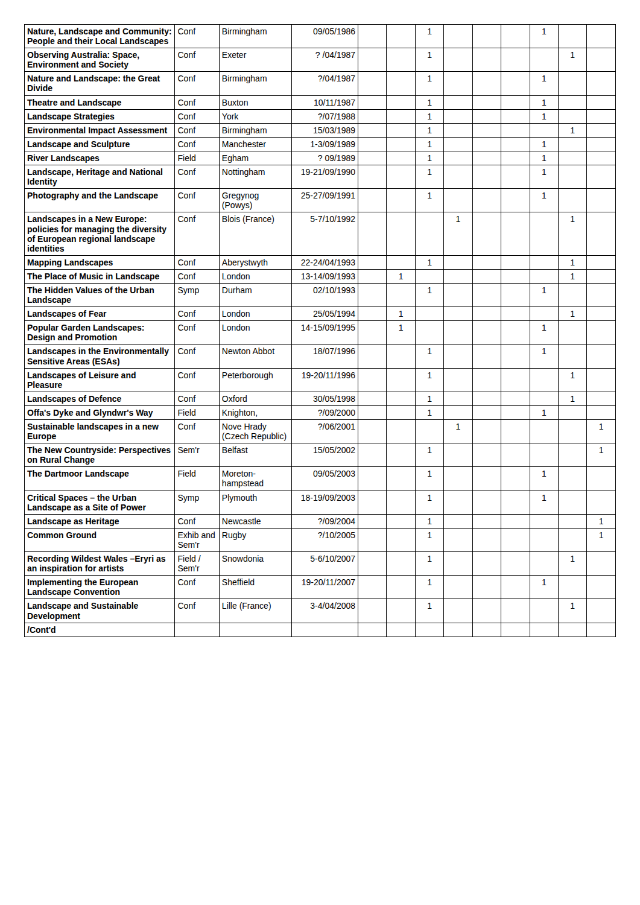| Nature, Landscape and Community: People and their Local Landscapes | Conf | Birmingham | 09/05/1986 | | | 1 | | | | 1 | | |
| Observing Australia: Space, Environment and Society | Conf | Exeter | ? /04/1987 | | | 1 | | | | | 1 | |
| Nature and Landscape: the Great Divide | Conf | Birmingham | ?/04/1987 | | | 1 | | | | 1 | | |
| Theatre and Landscape | Conf | Buxton | 10/11/1987 | | | 1 | | | | 1 | | |
| Landscape Strategies | Conf | York | ?/07/1988 | | | 1 | | | | 1 | | |
| Environmental Impact Assessment | Conf | Birmingham | 15/03/1989 | | | 1 | | | | | 1 | |
| Landscape and Sculpture | Conf | Manchester | 1-3/09/1989 | | | 1 | | | | 1 | | |
| River Landscapes | Field | Egham | ? 09/1989 | | | 1 | | | | 1 | | |
| Landscape, Heritage and National Identity | Conf | Nottingham | 19-21/09/1990 | | | 1 | | | | 1 | | |
| Photography and the Landscape | Conf | Gregynog (Powys) | 25-27/09/1991 | | | 1 | | | | 1 | | |
| Landscapes in a New Europe: policies for managing the diversity of European regional landscape identities | Conf | Blois (France) | 5-7/10/1992 | | | | 1 | | | | 1 | |
| Mapping Landscapes | Conf | Aberystwyth | 22-24/04/1993 | | | 1 | | | | | 1 | |
| The Place of Music in Landscape | Conf | London | 13-14/09/1993 | | 1 | | | | | | 1 | |
| The Hidden Values of the Urban Landscape | Symp | Durham | 02/10/1993 | | | 1 | | | | 1 | | |
| Landscapes of Fear | Conf | London | 25/05/1994 | | 1 | | | | | | 1 | |
| Popular Garden Landscapes: Design and Promotion | Conf | London | 14-15/09/1995 | | 1 | | | | | 1 | | |
| Landscapes in the Environmentally Sensitive Areas (ESAs) | Conf | Newton Abbot | 18/07/1996 | | | 1 | | | | 1 | | |
| Landscapes of Leisure and Pleasure | Conf | Peterborough | 19-20/11/1996 | | | 1 | | | | | 1 | |
| Landscapes of Defence | Conf | Oxford | 30/05/1998 | | | 1 | | | | | 1 | |
| Offa's Dyke and Glyndwr's Way | Field | Knighton, | ?/09/2000 | | | 1 | | | | 1 | | |
| Sustainable landscapes in a new Europe | Conf | Nove Hrady (Czech Republic) | ?/06/2001 | | | | 1 | | | | | 1 |
| The New Countryside: Perspectives on Rural Change | Sem'r | Belfast | 15/05/2002 | | | 1 | | | | | | 1 |
| The Dartmoor Landscape | Field | Moreton-hampstead | 09/05/2003 | | | 1 | | | | 1 | | |
| Critical Spaces – the Urban Landscape as a Site of Power | Symp | Plymouth | 18-19/09/2003 | | | 1 | | | | 1 | | |
| Landscape as Heritage | Conf | Newcastle | ?/09/2004 | | | 1 | | | | | | 1 |
| Common Ground | Exhib and Sem'r | Rugby | ?/10/2005 | | | 1 | | | | | | 1 |
| Recording Wildest Wales –Eryri as an inspiration for artists | Field / Sem'r | Snowdonia | 5-6/10/2007 | | | 1 | | | | | 1 | |
| Implementing the European Landscape Convention | Conf | Sheffield | 19-20/11/2007 | | | 1 | | | | 1 | | |
| Landscape and Sustainable Development | Conf | Lille (France) | 3-4/04/2008 | | | 1 | | | | | 1 | |
| /Cont'd | | | | | | | | | | | | |